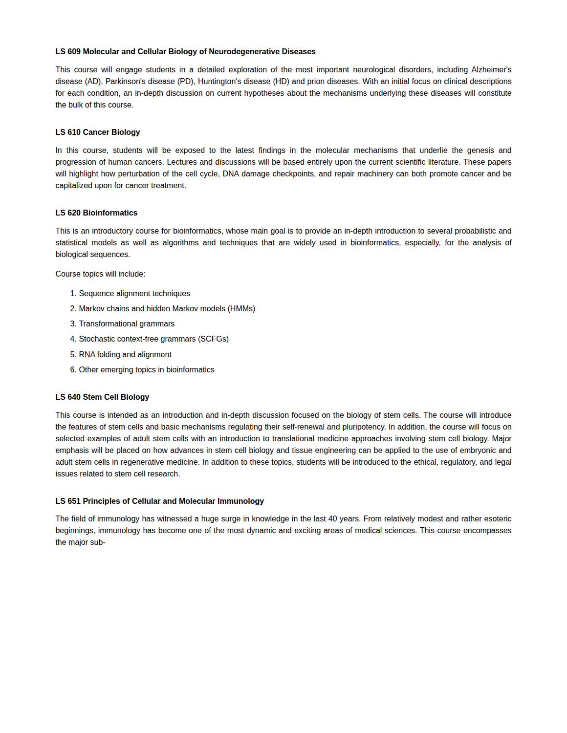LS 609 Molecular and Cellular Biology of Neurodegenerative Diseases
This course will engage students in a detailed exploration of the most important neurological disorders, including Alzheimer's disease (AD), Parkinson's disease (PD), Huntington's disease (HD) and prion diseases. With an initial focus on clinical descriptions for each condition, an in-depth discussion on current hypotheses about the mechanisms underlying these diseases will constitute the bulk of this course.
LS 610 Cancer Biology
In this course, students will be exposed to the latest findings in the molecular mechanisms that underlie the genesis and progression of human cancers. Lectures and discussions will be based entirely upon the current scientific literature. These papers will highlight how perturbation of the cell cycle, DNA damage checkpoints, and repair machinery can both promote cancer and be capitalized upon for cancer treatment.
LS 620 Bioinformatics
This is an introductory course for bioinformatics, whose main goal is to provide an in-depth introduction to several probabilistic and statistical models as well as algorithms and techniques that are widely used in bioinformatics, especially, for the analysis of biological sequences.
Course topics will include:
Sequence alignment techniques
Markov chains and hidden Markov models (HMMs)
Transformational grammars
Stochastic context-free grammars (SCFGs)
RNA folding and alignment
Other emerging topics in bioinformatics
LS 640 Stem Cell Biology
This course is intended as an introduction and in-depth discussion focused on the biology of stem cells. The course will introduce the features of stem cells and basic mechanisms regulating their self-renewal and pluripotency. In addition, the course will focus on selected examples of adult stem cells with an introduction to translational medicine approaches involving stem cell biology. Major emphasis will be placed on how advances in stem cell biology and tissue engineering can be applied to the use of embryonic and adult stem cells in regenerative medicine. In addition to these topics, students will be introduced to the ethical, regulatory, and legal issues related to stem cell research.
LS 651 Principles of Cellular and Molecular Immunology
The field of immunology has witnessed a huge surge in knowledge in the last 40 years. From relatively modest and rather esoteric beginnings, immunology has become one of the most dynamic and exciting areas of medical sciences. This course encompasses the major sub-